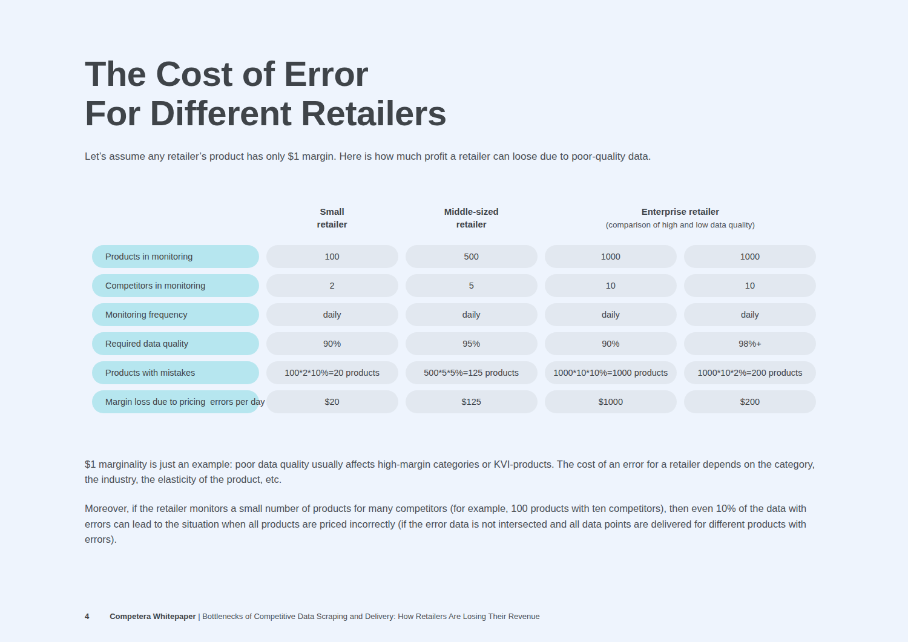The Cost of Error
For Different Retailers
Let’s assume any retailer’s product has only $1 margin. Here is how much profit a retailer can loose due to poor-quality data.
| | Small retailer | Middle-sized retailer | Enterprise retailer (comparison of high and low data quality) |
| --- | --- | --- | --- |
| Products in monitoring | 100 | 500 | 1000 | 1000 |
| Competitors in monitoring | 2 | 5 | 10 | 10 |
| Monitoring frequency | daily | daily | daily | daily |
| Required data quality | 90% | 95% | 90% | 98%+ |
| Products with mistakes | 100*2*10%=20 products | 500*5*5%=125 products | 1000*10*10%=1000 products | 1000*10*2%=200 products |
| Margin loss due to pricing errors per day | $20 | $125 | $1000 | $200 |
$1 marginality is just an example: poor data quality usually affects high-margin categories or KVI-products. The cost of an error for a retailer depends on the category, the industry, the elasticity of the product, etc.
Moreover, if the retailer monitors a small number of products for many competitors (for example, 100 products with ten competitors), then even 10% of the data with errors can lead to the situation when all products are priced incorrectly (if the error data is not intersected and all data points are delivered for different products with errors).
4 Competera Whitepaper | Bottlenecks of Competitive Data Scraping and Delivery: How Retailers Are Losing Their Revenue